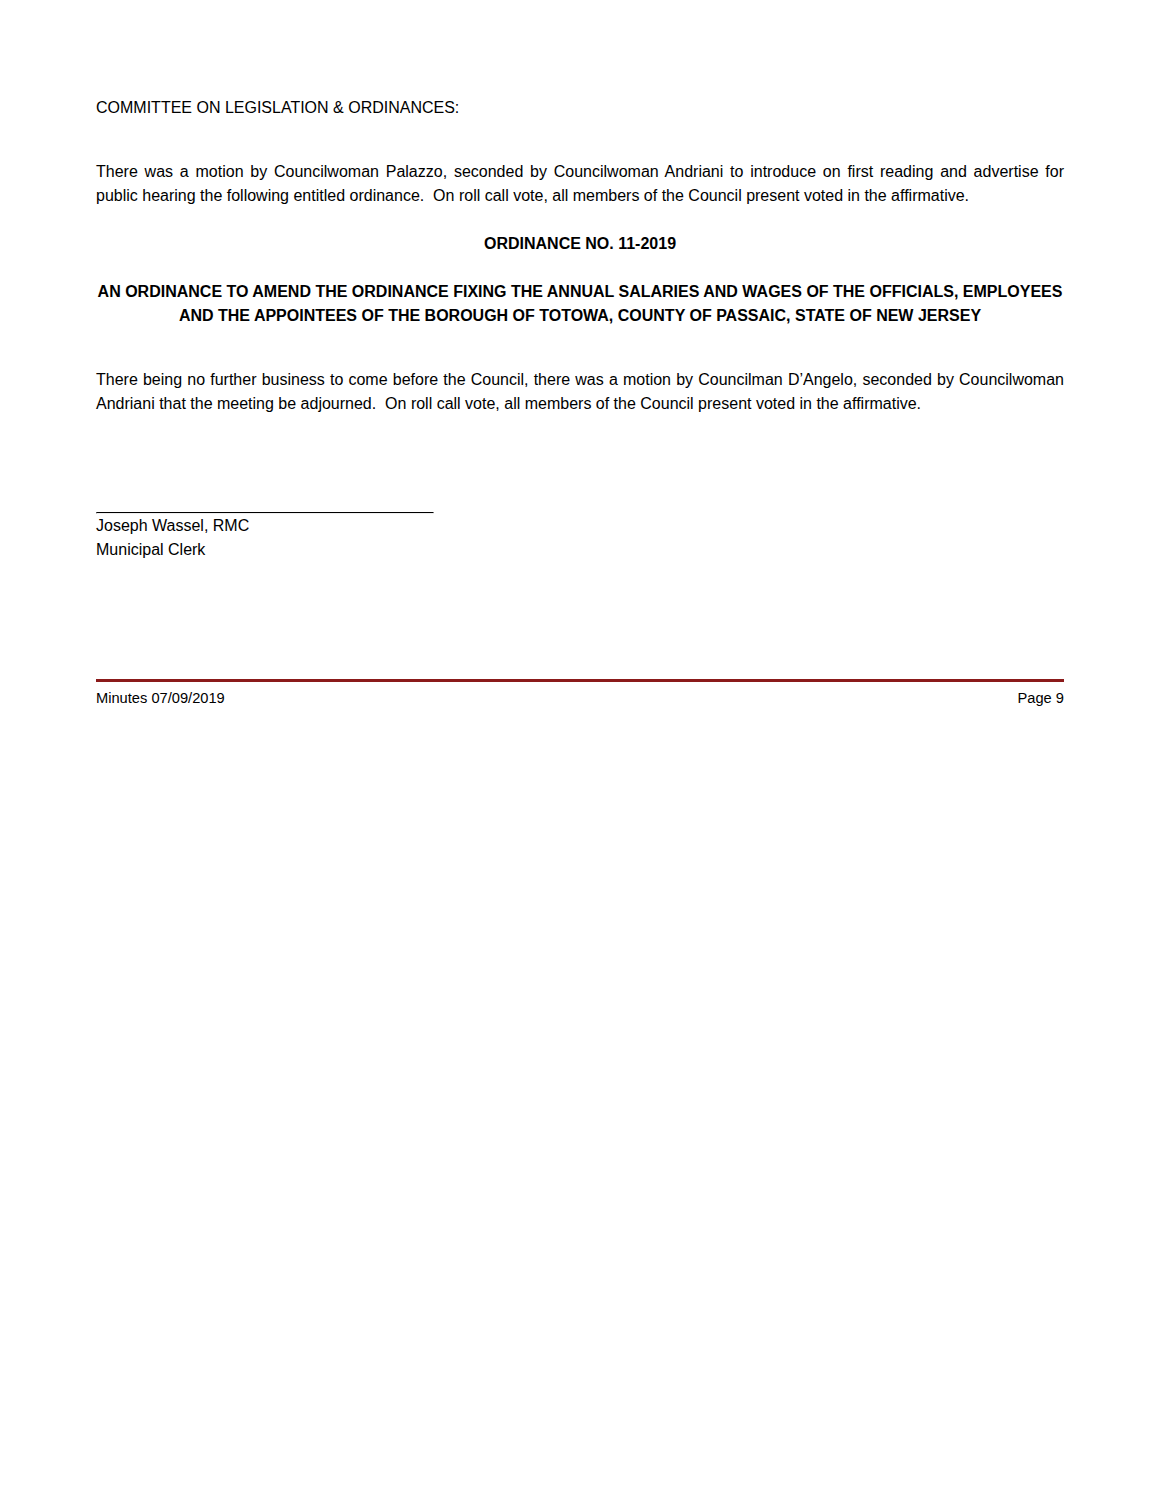COMMITTEE ON LEGISLATION & ORDINANCES:
There was a motion by Councilwoman Palazzo, seconded by Councilwoman Andriani to introduce on first reading and advertise for public hearing the following entitled ordinance. On roll call vote, all members of the Council present voted in the affirmative.
ORDINANCE NO. 11-2019
AN ORDINANCE TO AMEND THE ORDINANCE FIXING THE ANNUAL SALARIES AND WAGES OF THE OFFICIALS, EMPLOYEES AND THE APPOINTEES OF THE BOROUGH OF TOTOWA, COUNTY OF PASSAIC, STATE OF NEW JERSEY
There being no further business to come before the Council, there was a motion by Councilman D’Angelo, seconded by Councilwoman Andriani that the meeting be adjourned. On roll call vote, all members of the Council present voted in the affirmative.
Joseph Wassel, RMC
Municipal Clerk
Minutes 07/09/2019 Page 9